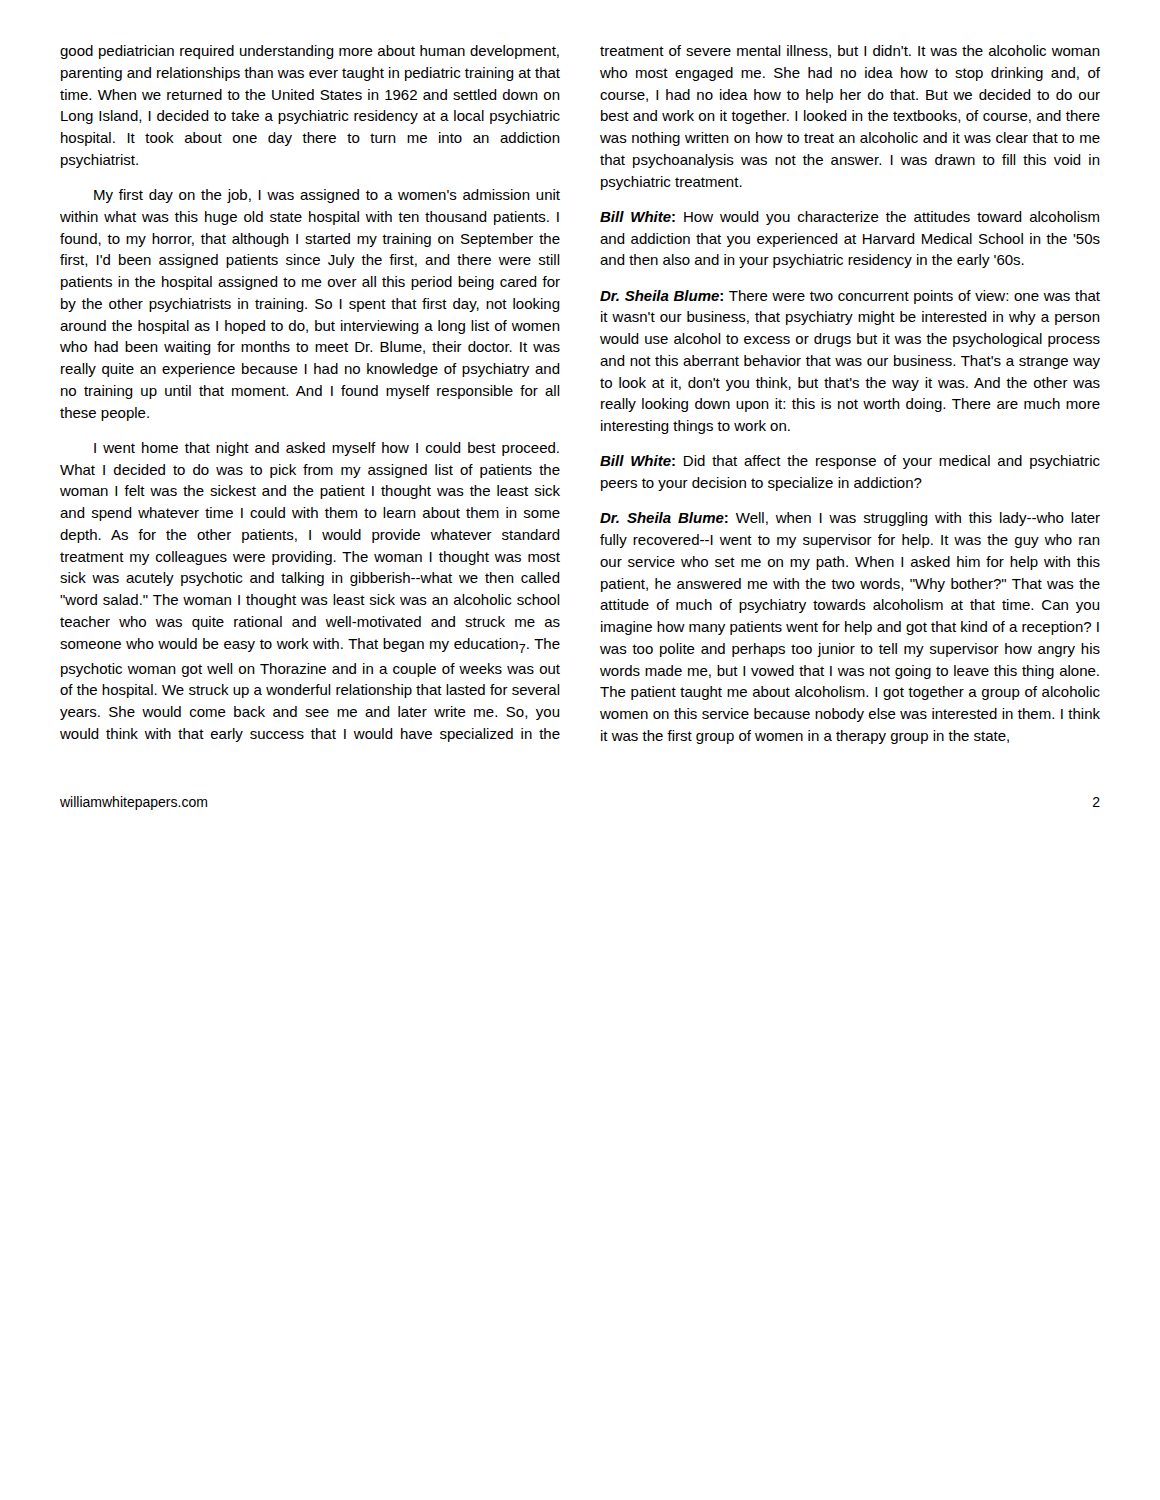good pediatrician required understanding more about human development, parenting and relationships than was ever taught in pediatric training at that time. When we returned to the United States in 1962 and settled down on Long Island, I decided to take a psychiatric residency at a local psychiatric hospital. It took about one day there to turn me into an addiction psychiatrist.
My first day on the job, I was assigned to a women's admission unit within what was this huge old state hospital with ten thousand patients. I found, to my horror, that although I started my training on September the first, I'd been assigned patients since July the first, and there were still patients in the hospital assigned to me over all this period being cared for by the other psychiatrists in training. So I spent that first day, not looking around the hospital as I hoped to do, but interviewing a long list of women who had been waiting for months to meet Dr. Blume, their doctor. It was really quite an experience because I had no knowledge of psychiatry and no training up until that moment. And I found myself responsible for all these people.
I went home that night and asked myself how I could best proceed. What I decided to do was to pick from my assigned list of patients the woman I felt was the sickest and the patient I thought was the least sick and spend whatever time I could with them to learn about them in some depth. As for the other patients, I would provide whatever standard treatment my colleagues were providing. The woman I thought was most sick was acutely psychotic and talking in gibberish--what we then called "word salad." The woman I thought was least sick was an alcoholic school teacher who was quite rational and well-motivated and struck me as someone who would be easy to work with. That began my education7. The psychotic woman got well on Thorazine and in a couple of weeks was out of the hospital. We struck up a wonderful relationship that lasted for several years. She would come back and see me and later write me. So, you would think with that early success that I would have specialized in the treatment of severe mental illness, but I didn't. It was the alcoholic woman who most engaged me. She had no idea how to stop drinking and, of course, I had no idea how to help her do that. But we decided to do our best and work on it together. I looked in the textbooks, of course, and there was nothing written on how to treat an alcoholic and it was clear that to me that psychoanalysis was not the answer. I was drawn to fill this void in psychiatric treatment.
Bill White: How would you characterize the attitudes toward alcoholism and addiction that you experienced at Harvard Medical School in the '50s and then also and in your psychiatric residency in the early '60s.
Dr. Sheila Blume: There were two concurrent points of view: one was that it wasn't our business, that psychiatry might be interested in why a person would use alcohol to excess or drugs but it was the psychological process and not this aberrant behavior that was our business. That's a strange way to look at it, don't you think, but that's the way it was. And the other was really looking down upon it: this is not worth doing. There are much more interesting things to work on.
Bill White: Did that affect the response of your medical and psychiatric peers to your decision to specialize in addiction?
Dr. Sheila Blume: Well, when I was struggling with this lady--who later fully recovered--I went to my supervisor for help. It was the guy who ran our service who set me on my path. When I asked him for help with this patient, he answered me with the two words, "Why bother?" That was the attitude of much of psychiatry towards alcoholism at that time. Can you imagine how many patients went for help and got that kind of a reception? I was too polite and perhaps too junior to tell my supervisor how angry his words made me, but I vowed that I was not going to leave this thing alone. The patient taught me about alcoholism. I got together a group of alcoholic women on this service because nobody else was interested in them. I think it was the first group of women in a therapy group in the state,
williamwhitepapers.com 2